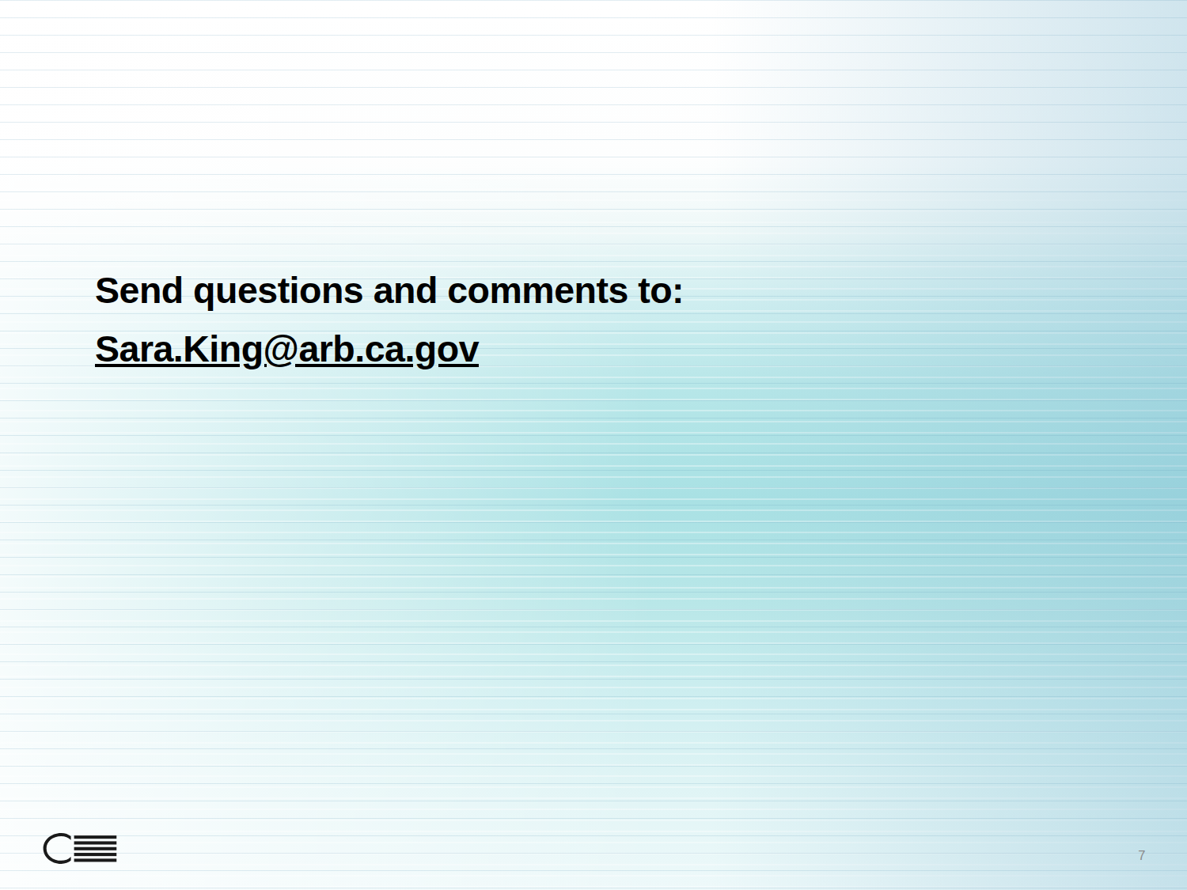Send questions and comments to:
Sara.King@arb.ca.gov
7